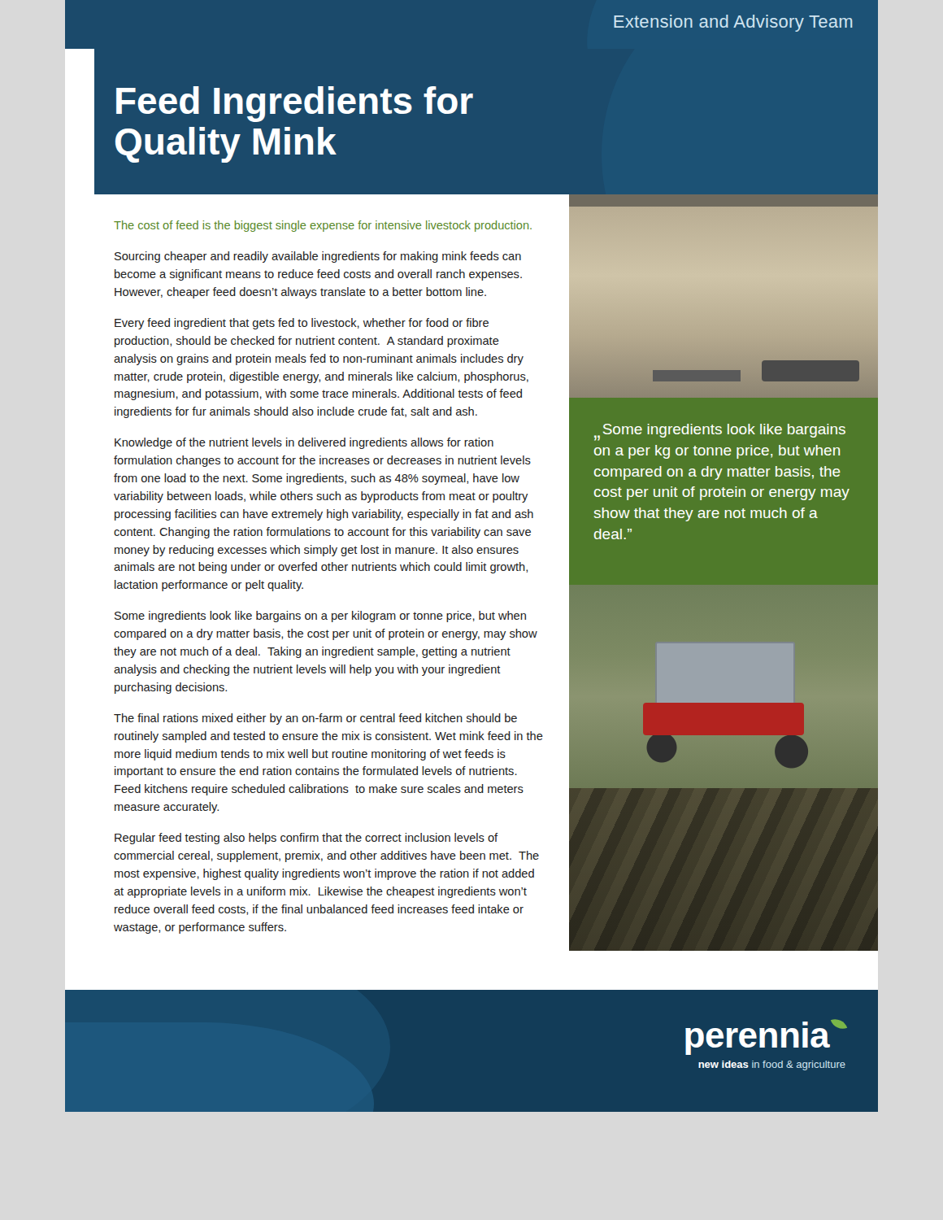Extension and Advisory Team
Feed Ingredients for
Quality Mink
The cost of feed is the biggest single expense for intensive livestock production.
Sourcing cheaper and readily available ingredients for making mink feeds can become a significant means to reduce feed costs and overall ranch expenses. However, cheaper feed doesn’t always translate to a better bottom line.
Every feed ingredient that gets fed to livestock, whether for food or fibre production, should be checked for nutrient content. A standard proximate analysis on grains and protein meals fed to non-ruminant animals includes dry matter, crude protein, digestible energy, and minerals like calcium, phosphorus, magnesium, and potassium, with some trace minerals. Additional tests of feed ingredients for fur animals should also include crude fat, salt and ash.
Knowledge of the nutrient levels in delivered ingredients allows for ration formulation changes to account for the increases or decreases in nutrient levels from one load to the next. Some ingredients, such as 48% soymeal, have low variability between loads, while others such as byproducts from meat or poultry processing facilities can have extremely high variability, especially in fat and ash content. Changing the ration formulations to account for this variability can save money by reducing excesses which simply get lost in manure. It also ensures animals are not being under or overfed other nutrients which could limit growth, lactation performance or pelt quality.
Some ingredients look like bargains on a per kilogram or tonne price, but when compared on a dry matter basis, the cost per unit of protein or energy, may show they are not much of a deal. Taking an ingredient sample, getting a nutrient analysis and checking the nutrient levels will help you with your ingredient purchasing decisions.
The final rations mixed either by an on-farm or central feed kitchen should be routinely sampled and tested to ensure the mix is consistent. Wet mink feed in the more liquid medium tends to mix well but routine monitoring of wet feeds is important to ensure the end ration contains the formulated levels of nutrients. Feed kitchens require scheduled calibrations to make sure scales and meters measure accurately.
Regular feed testing also helps confirm that the correct inclusion levels of commercial cereal, supplement, premix, and other additives have been met. The most expensive, highest quality ingredients won’t improve the ration if not added at appropriate levels in a uniform mix. Likewise the cheapest ingredients won’t reduce overall feed costs, if the final unbalanced feed increases feed intake or wastage, or performance suffers.
„Some ingredients look like bargains on a per kg or tonne price, but when compared on a dry matter basis, the cost per unit of protein or energy may show that they are not much of a deal.”
perennia
new ideas in food & agriculture